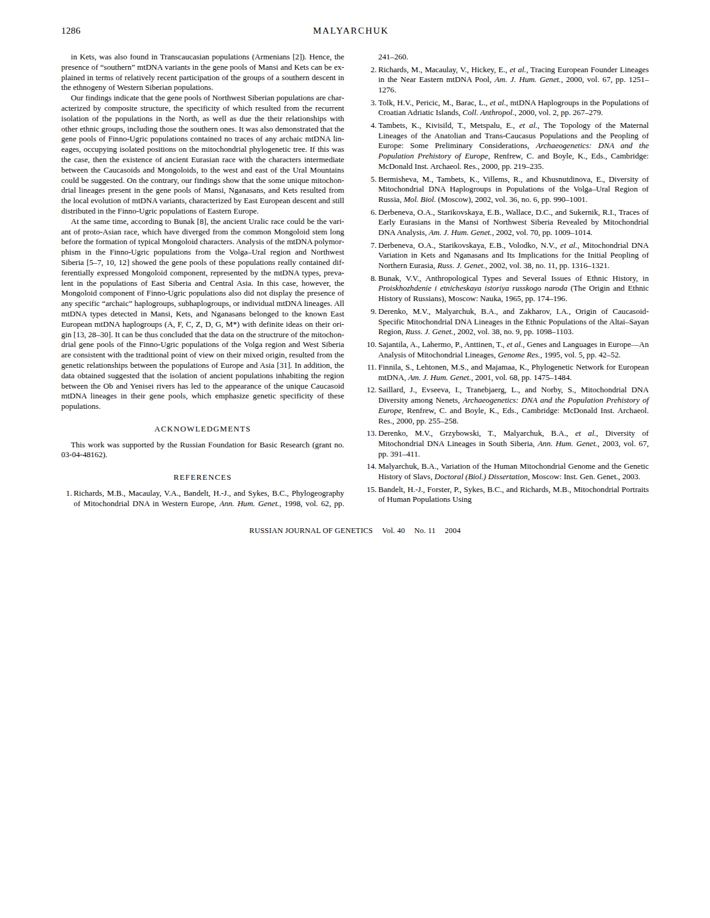1286
MALYARCHUK
in Kets, was also found in Transcaucasian populations (Armenians [2]). Hence, the presence of “southern” mtDNA variants in the gene pools of Mansi and Kets can be explained in terms of relatively recent participation of the groups of a southern descent in the ethnogeny of Western Siberian populations.
Our findings indicate that the gene pools of Northwest Siberian populations are characterized by composite structure, the specificity of which resulted from the recurrent isolation of the populations in the North, as well as due the their relationships with other ethnic groups, including those the southern ones. It was also demonstrated that the gene pools of Finno-Ugric populations contained no traces of any archaic mtDNA lineages, occupying isolated positions on the mitochondrial phylogenetic tree. If this was the case, then the existence of ancient Eurasian race with the characters intermediate between the Caucasoids and Mongoloids, to the west and east of the Ural Mountains could be suggested. On the contrary, our findings show that the some unique mitochondrial lineages present in the gene pools of Mansi, Nganasans, and Kets resulted from the local evolution of mtDNA variants, characterized by East European descent and still distributed in the Finno-Ugric populations of Eastern Europe.
At the same time, according to Bunak [8], the ancient Uralic race could be the variant of proto-Asian race, which have diverged from the common Mongoloid stem long before the formation of typical Mongoloid characters. Analysis of the mtDNA polymorphism in the Finno-Ugric populations from the Volga–Ural region and Northwest Siberia [5–7, 10, 12] showed the gene pools of these populations really contained differentially expressed Mongoloid component, represented by the mtDNA types, prevalent in the populations of East Siberia and Central Asia. In this case, however, the Mongoloid component of Finno-Ugric populations also did not display the presence of any specific “archaic” haplogroups, subhaplogroups, or individual mtDNA lineages. All mtDNA types detected in Mansi, Kets, and Nganasans belonged to the known East European mtDNA haplogroups (A, F, C, Z, D, G, M*) with definite ideas on their origin [13, 28–30]. It can be thus concluded that the data on the structrure of the mitochondrial gene pools of the Finno-Ugric populations of the Volga region and West Siberia are consistent with the traditional point of view on their mixed origin, resulted from the genetic relationships between the populations of Europe and Asia [31]. In addition, the data obtained suggested that the isolation of ancient populations inhabiting the region between the Ob and Yenisei rivers has led to the appearance of the unique Caucasoid mtDNA lineages in their gene pools, which emphasize genetic specificity of these populations.
ACKNOWLEDGMENTS
This work was supported by the Russian Foundation for Basic Research (grant no. 03-04-48162).
REFERENCES
Richards, M.B., Macaulay, V.A., Bandelt, H.-J., and Sykes, B.C., Phylogeography of Mitochondrial DNA in Western Europe, Ann. Hum. Genet., 1998, vol. 62, pp. 241–260.
Richards, M., Macaulay, V., Hickey, E., et al., Tracing European Founder Lineages in the Near Eastern mtDNA Pool, Am. J. Hum. Genet., 2000, vol. 67, pp. 1251–1276.
Tolk, H.V., Pericic, M., Barac, L., et al., mtDNA Haplogroups in the Populations of Croatian Adriatic Islands, Coll. Anthropol., 2000, vol. 2, pp. 267–279.
Tambets, K., Kivisild, T., Metspalu, E., et al., The Topology of the Maternal Lineages of the Anatolian and Trans-Caucasus Populations and the Peopling of Europe: Some Preliminary Considerations, Archaeogenetics: DNA and the Population Prehistory of Europe, Renfrew, C. and Boyle, K., Eds., Cambridge: McDonald Inst. Archaeol. Res., 2000, pp. 219–235.
Bermisheva, M., Tambets, K., Villems, R., and Khusnutdinova, E., Diversity of Mitochondrial DNA Haplogroups in Populations of the Volga–Ural Region of Russia, Mol. Biol. (Moscow), 2002, vol. 36, no. 6, pp. 990–1001.
Derbeneva, O.A., Starikovskaya, E.B., Wallace, D.C., and Sukernik, R.I., Traces of Early Eurasians in the Mansi of Northwest Siberia Revealed by Mitochondrial DNA Analysis, Am. J. Hum. Genet., 2002, vol. 70, pp. 1009–1014.
Derbeneva, O.A., Starikovskaya, E.B., Volodko, N.V., et al., Mitochondrial DNA Variation in Kets and Nganasans and Its Implications for the Initial Peopling of Northern Eurasia, Russ. J. Genet., 2002, vol. 38, no. 11, pp. 1316–1321.
Bunak, V.V., Anthropological Types and Several Issues of Ethnic History, in Proiskhozhdenie i etnicheskaya istoriya russkogo naroda (The Origin and Ethnic History of Russians), Moscow: Nauka, 1965, pp. 174–196.
Derenko, M.V., Malyarchuk, B.A., and Zakharov, I.A., Origin of Caucasoid-Specific Mitochondrial DNA Lineages in the Ethnic Populations of the Altai–Sayan Region, Russ. J. Genet., 2002, vol. 38, no. 9, pp. 1098–1103.
Sajantila, A., Lahermo, P., Anttinen, T., et al., Genes and Languages in Europe—An Analysis of Mitochondrial Lineages, Genome Res., 1995, vol. 5, pp. 42–52.
Finnila, S., Lehtonen, M.S., and Majamaa, K., Phylogenetic Network for European mtDNA, Am. J. Hum. Genet., 2001, vol. 68, pp. 1475–1484.
Saillard, J., Evseeva, I., Tranebjaerg, L., and Norby, S., Mitochondrial DNA Diversity among Nenets, Archaeogenetics: DNA and the Population Prehistory of Europe, Renfrew, C. and Boyle, K., Eds., Cambridge: McDonald Inst. Archaeol. Res., 2000, pp. 255–258.
Derenko, M.V., Grzybowski, T., Malyarchuk, B.A., et al., Diversity of Mitochondrial DNA Lineages in South Siberia, Ann. Hum. Genet., 2003, vol. 67, pp. 391–411.
Malyarchuk, B.A., Variation of the Human Mitochondrial Genome and the Genetic History of Slavs, Doctoral (Biol.) Dissertation, Moscow: Inst. Gen. Genet., 2003.
Bandelt, H.-J., Forster, P., Sykes, B.C., and Richards, M.B., Mitochondrial Portraits of Human Populations Using
RUSSIAN JOURNAL OF GENETICSVol. 40 No. 112004